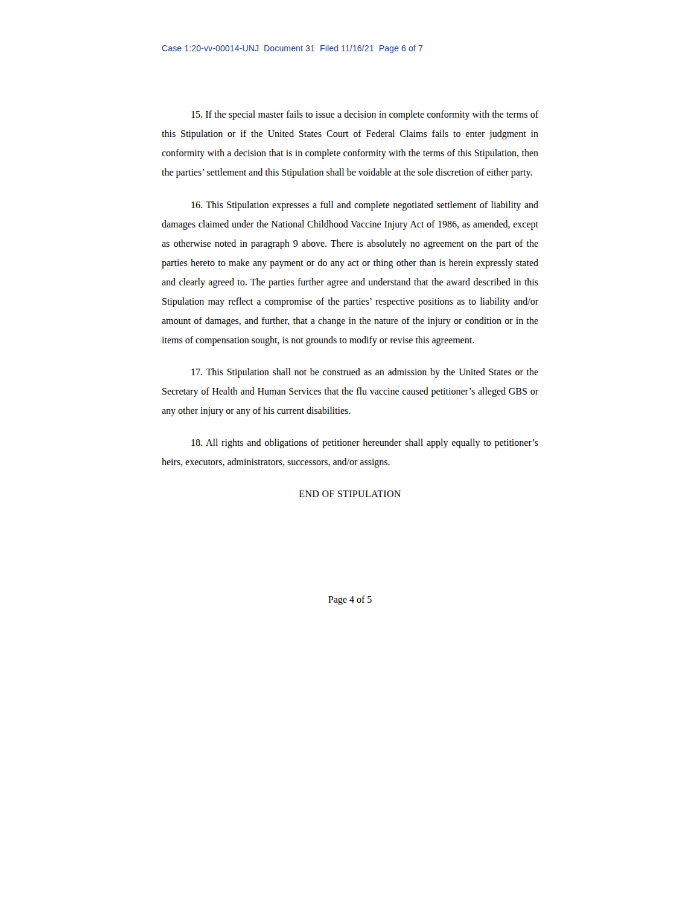Case 1:20-vv-00014-UNJ Document 31 Filed 11/16/21 Page 6 of 7
15. If the special master fails to issue a decision in complete conformity with the terms of this Stipulation or if the United States Court of Federal Claims fails to enter judgment in conformity with a decision that is in complete conformity with the terms of this Stipulation, then the parties’ settlement and this Stipulation shall be voidable at the sole discretion of either party.
16. This Stipulation expresses a full and complete negotiated settlement of liability and damages claimed under the National Childhood Vaccine Injury Act of 1986, as amended, except as otherwise noted in paragraph 9 above. There is absolutely no agreement on the part of the parties hereto to make any payment or do any act or thing other than is herein expressly stated and clearly agreed to. The parties further agree and understand that the award described in this Stipulation may reflect a compromise of the parties’ respective positions as to liability and/or amount of damages, and further, that a change in the nature of the injury or condition or in the items of compensation sought, is not grounds to modify or revise this agreement.
17. This Stipulation shall not be construed as an admission by the United States or the Secretary of Health and Human Services that the flu vaccine caused petitioner’s alleged GBS or any other injury or any of his current disabilities.
18. All rights and obligations of petitioner hereunder shall apply equally to petitioner’s heirs, executors, administrators, successors, and/or assigns.
END OF STIPULATION
Page 4 of 5